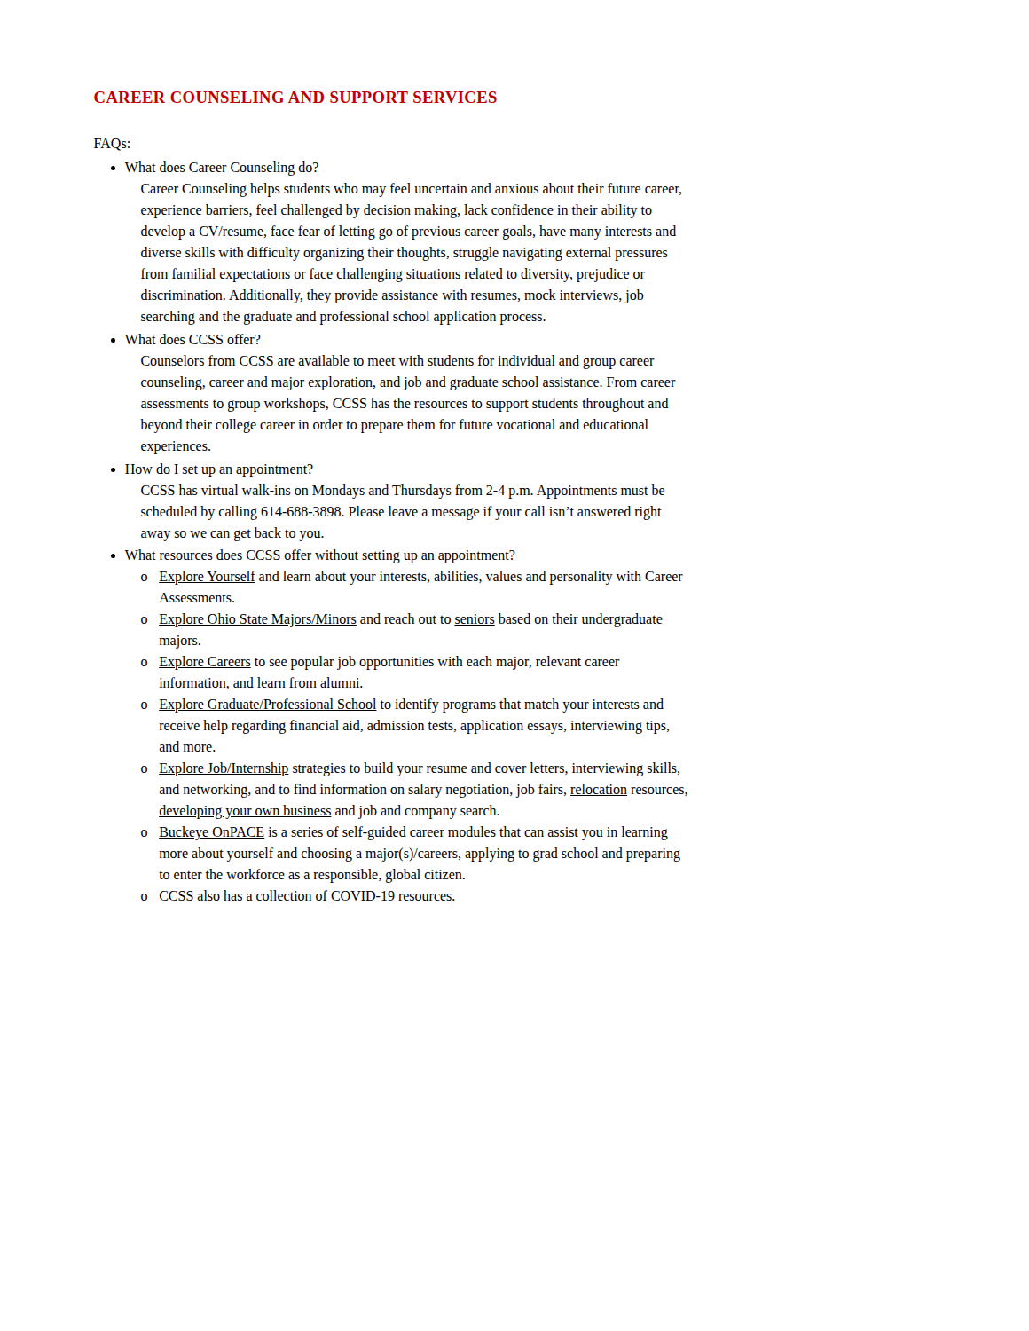CAREER COUNSELING AND SUPPORT SERVICES
FAQs:
What does Career Counseling do?
Career Counseling helps students who may feel uncertain and anxious about their future career, experience barriers, feel challenged by decision making, lack confidence in their ability to develop a CV/resume, face fear of letting go of previous career goals, have many interests and diverse skills with difficulty organizing their thoughts, struggle navigating external pressures from familial expectations or face challenging situations related to diversity, prejudice or discrimination. Additionally, they provide assistance with resumes, mock interviews, job searching and the graduate and professional school application process.
What does CCSS offer?
Counselors from CCSS are available to meet with students for individual and group career counseling, career and major exploration, and job and graduate school assistance. From career assessments to group workshops, CCSS has the resources to support students throughout and beyond their college career in order to prepare them for future vocational and educational experiences.
How do I set up an appointment?
CCSS has virtual walk-ins on Mondays and Thursdays from 2-4 p.m. Appointments must be scheduled by calling 614-688-3898. Please leave a message if your call isn’t answered right away so we can get back to you.
What resources does CCSS offer without setting up an appointment?
Explore Yourself and learn about your interests, abilities, values and personality with Career Assessments.
Explore Ohio State Majors/Minors and reach out to seniors based on their undergraduate majors.
Explore Careers to see popular job opportunities with each major, relevant career information, and learn from alumni.
Explore Graduate/Professional School to identify programs that match your interests and receive help regarding financial aid, admission tests, application essays, interviewing tips, and more.
Explore Job/Internship strategies to build your resume and cover letters, interviewing skills, and networking, and to find information on salary negotiation, job fairs, relocation resources, developing your own business and job and company search.
Buckeye OnPACE is a series of self-guided career modules that can assist you in learning more about yourself and choosing a major(s)/careers, applying to grad school and preparing to enter the workforce as a responsible, global citizen.
CCSS also has a collection of COVID-19 resources.